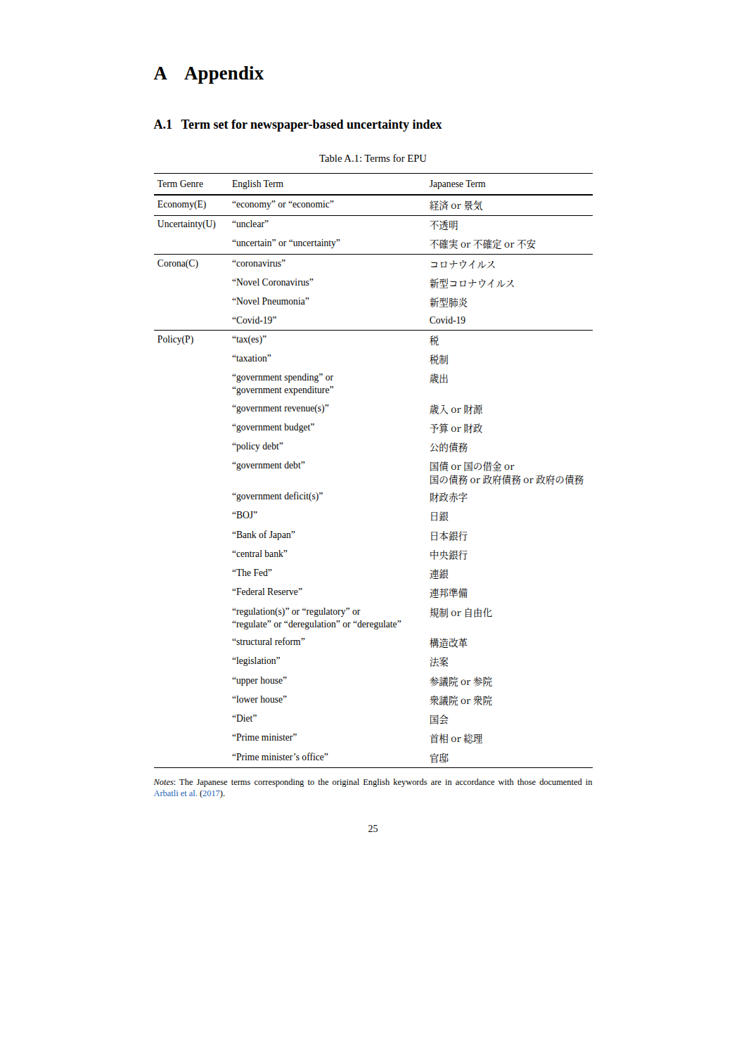AAppendix
A.1 Term set for newspaper-based uncertainty index
Table A.1: Terms for EPU
| Term Genre | English Term | Japanese Term |
| --- | --- | --- |
| Economy(E) | “economy” or “economic” | 経済 or 景気 |
| Uncertainty(U) | “unclear” | 不透明 |
| | “uncertain” or “uncertainty” | 不確実 or 不確定 or 不安 |
| Corona(C) | “coronavirus” | コロナウイルス |
| | “Novel Coronavirus” | 新型コロナウイルス |
| | “Novel Pneumonia” | 新型肺炎 |
| | “Covid-19” | Covid-19 |
| Policy(P) | “tax(es)” | 税 |
| | “taxation” | 税制 |
| | “government spending” or “government expenditure” | 歳出 |
| | “government revenue(s)” | 歳入 or 財源 |
| | “government budget” | 予算 or 財政 |
| | “policy debt” | 公的債務 |
| | “government debt” | 国債 or 国の借金 or 国の債務 or 政府債務 or 政府の債務 |
| | “government deficit(s)” | 財政赤字 |
| | “BOJ” | 日銀 |
| | “Bank of Japan” | 日本銀行 |
| | “central bank” | 中央銀行 |
| | “The Fed” | 連銀 |
| | “Federal Reserve” | 連邦準備 |
| | “regulation(s)” or “regulatory” or “regulate” or “deregulation” or “deregulate” | 規制 or 自由化 |
| | “structural reform” | 構造改革 |
| | “legislation” | 法案 |
| | “upper house” | 参議院 or 参院 |
| | “lower house” | 衆議院 or 衆院 |
| | “Diet” | 国会 |
| | “Prime minister” | 首相 or 総理 |
| | “Prime minister’s office” | 官邸 |
Notes: The Japanese terms corresponding to the original English keywords are in accordance with those documented in Arbatli et al. (2017).
25